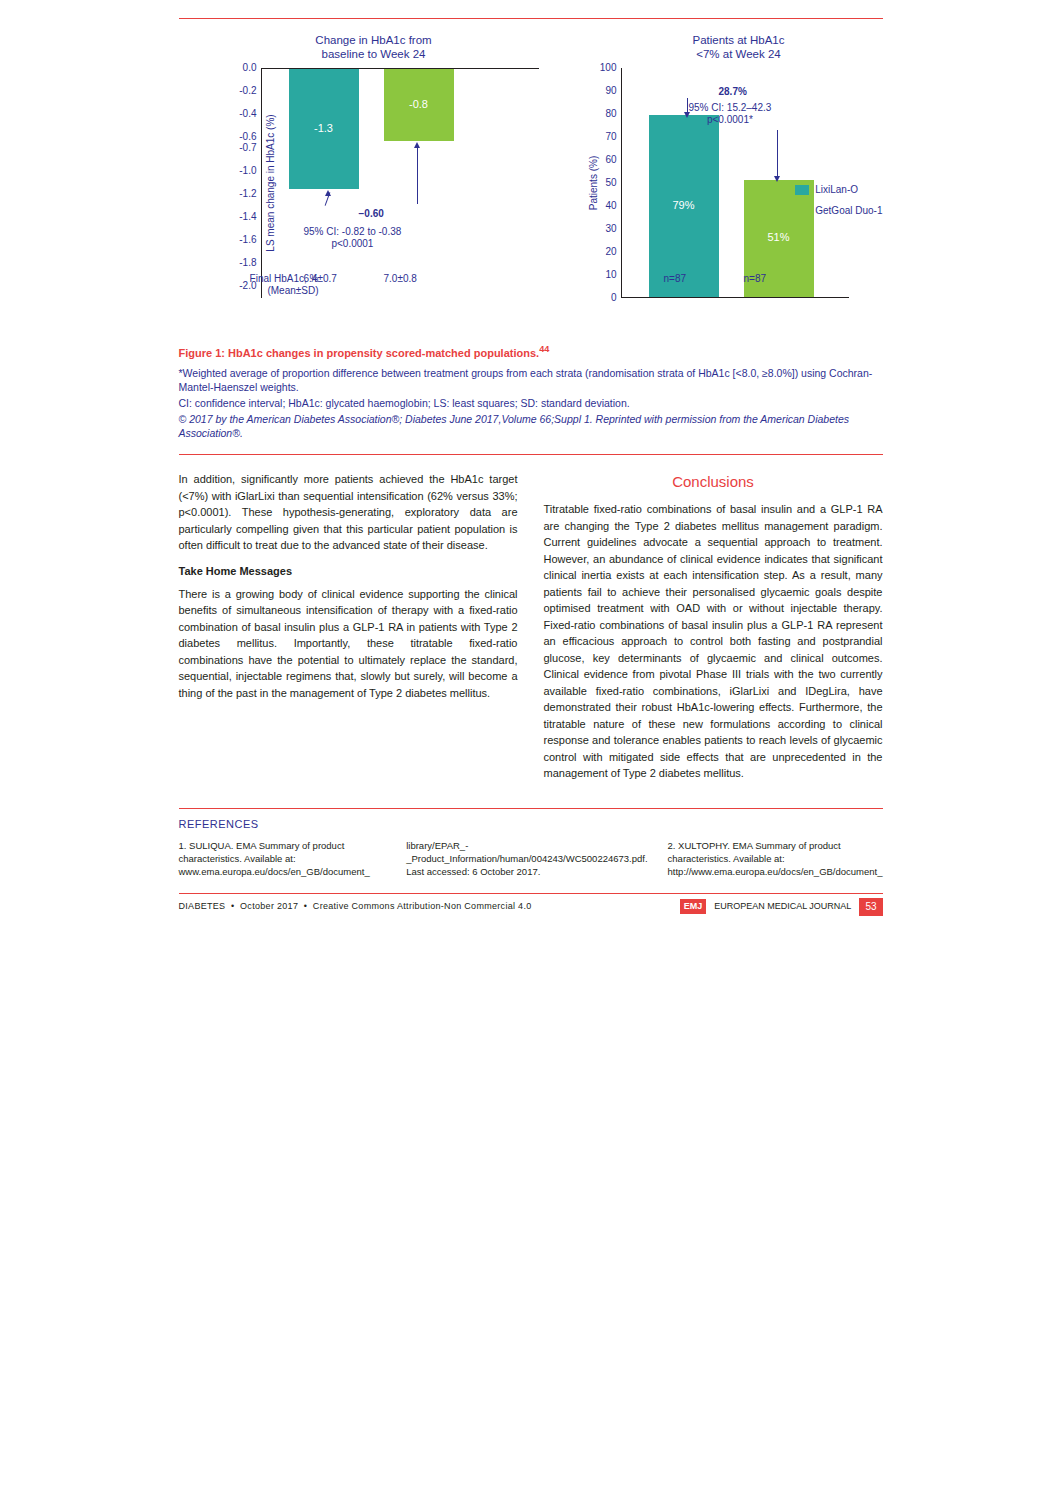Change in HbA1c from
baseline to Week 24
LS mean change in HbA1c (%)
0.0 -0.2 -0.4 -0.6 -0.7 -1.0 -1.2 -1.4 -1.6 -1.8 -2.0
-1.3
-0.8
−0.60
95% CI: -0.82 to -0.38
p<0.0001
Final HbA1c, %
(Mean±SD)
6.4±0.7
7.0±0.8
Patients at HbA1c
<7% at Week 24
Patients (%)
100 90 80 70 60 50 40 30 20 10 0
79%
51%
28.7%
95% CI: 15.2–42.3
p<0.0001*
n=87
n=87
LixiLan-O
GetGoal Duo-1
Figure 1: HbA1c changes in propensity scored-matched populations.44
*Weighted average of proportion difference between treatment groups from each strata (randomisation strata of HbA1c [<8.0, ≥8.0%]) using Cochran-Mantel-Haenszel weights.
CI: confidence interval; HbA1c: glycated haemoglobin; LS: least squares; SD: standard deviation.
© 2017 by the American Diabetes Association®; Diabetes June 2017,Volume 66;Suppl 1. Reprinted with permission from the American Diabetes Association®.
In addition, significantly more patients achieved the HbA1c target (<7%) with iGlarLixi than sequential intensification (62% versus 33%; p<0.0001). These hypothesis-generating, exploratory data are particularly compelling given that this particular patient population is often difficult to treat due to the advanced state of their disease.
Take Home Messages
There is a growing body of clinical evidence supporting the clinical benefits of simultaneous intensification of therapy with a fixed-ratio combination of basal insulin plus a GLP-1 RA in patients with Type 2 diabetes mellitus. Importantly, these titratable fixed-ratio combinations have the potential to ultimately replace the standard, sequential, injectable regimens that, slowly but surely, will become a thing of the past in the management of Type 2 diabetes mellitus.
Conclusions
Titratable fixed-ratio combinations of basal insulin and a GLP-1 RA are changing the Type 2 diabetes mellitus management paradigm. Current guidelines advocate a sequential approach to treatment. However, an abundance of clinical evidence indicates that significant clinical inertia exists at each intensification step. As a result, many patients fail to achieve their personalised glycaemic goals despite optimised treatment with OAD with or without injectable therapy. Fixed-ratio combinations of basal insulin plus a GLP-1 RA represent an efficacious approach to control both fasting and postprandial glucose, key determinants of glycaemic and clinical outcomes. Clinical evidence from pivotal Phase III trials with the two currently available fixed-ratio combinations, iGlarLixi and IDegLira, have demonstrated their robust HbA1c-lowering effects. Furthermore, the titratable nature of these new formulations according to clinical response and tolerance enables patients to reach levels of glycaemic control with mitigated side effects that are unprecedented in the management of Type 2 diabetes mellitus.
REFERENCES
1. SULIQUA. EMA Summary of product characteristics. Available at: www.ema.europa.eu/docs/en_GB/document_
library/EPAR_-_Product_Information/human/004243/WC500224673.pdf. Last accessed: 6 October 2017.
2. XULTOPHY. EMA Summary of product characteristics. Available at: http://www.ema.europa.eu/docs/en_GB/document_
DIABETES • October 2017 • Creative Commons Attribution-Non Commercial 4.0
EMJ EUROPEAN MEDICAL JOURNAL 53